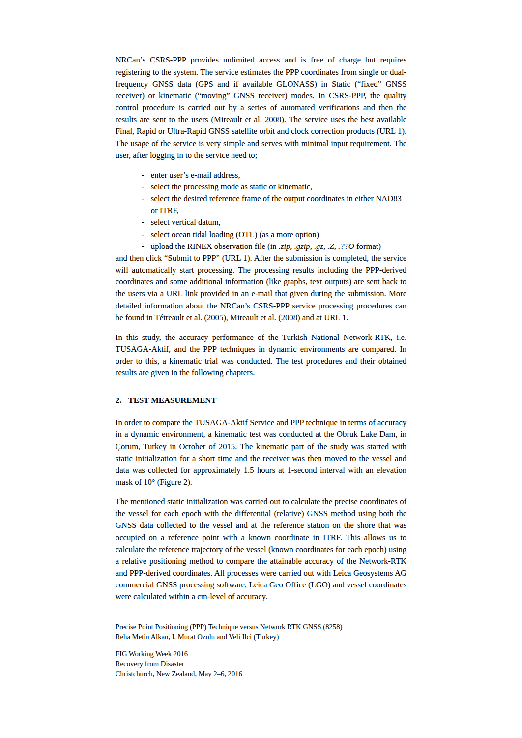NRCan’s CSRS-PPP provides unlimited access and is free of charge but requires registering to the system. The service estimates the PPP coordinates from single or dual-frequency GNSS data (GPS and if available GLONASS) in Static (“fixed” GNSS receiver) or kinematic (“moving” GNSS receiver) modes. In CSRS-PPP, the quality control procedure is carried out by a series of automated verifications and then the results are sent to the users (Mireault et al. 2008). The service uses the best available Final, Rapid or Ultra-Rapid GNSS satellite orbit and clock correction products (URL 1). The usage of the service is very simple and serves with minimal input requirement. The user, after logging in to the service need to;
enter user’s e-mail address,
select the processing mode as static or kinematic,
select the desired reference frame of the output coordinates in either NAD83 or ITRF,
select vertical datum,
select ocean tidal loading (OTL) (as a more option)
upload the RINEX observation file (in .zip, .gzip, .gz, .Z, .??O format)
and then click “Submit to PPP” (URL 1). After the submission is completed, the service will automatically start processing. The processing results including the PPP-derived coordinates and some additional information (like graphs, text outputs) are sent back to the users via a URL link provided in an e-mail that given during the submission. More detailed information about the NRCan’s CSRS-PPP service processing procedures can be found in Tétreault et al. (2005), Mireault et al. (2008) and at URL 1.
In this study, the accuracy performance of the Turkish National Network-RTK, i.e. TUSAGA-Aktif, and the PPP techniques in dynamic environments are compared. In order to this, a kinematic trial was conducted. The test procedures and their obtained results are given in the following chapters.
2. TEST MEASUREMENT
In order to compare the TUSAGA-Aktif Service and PPP technique in terms of accuracy in a dynamic environment, a kinematic test was conducted at the Obruk Lake Dam, in Çorum, Turkey in October of 2015. The kinematic part of the study was started with static initialization for a short time and the receiver was then moved to the vessel and data was collected for approximately 1.5 hours at 1-second interval with an elevation mask of 10° (Figure 2).
The mentioned static initialization was carried out to calculate the precise coordinates of the vessel for each epoch with the differential (relative) GNSS method using both the GNSS data collected to the vessel and at the reference station on the shore that was occupied on a reference point with a known coordinate in ITRF. This allows us to calculate the reference trajectory of the vessel (known coordinates for each epoch) using a relative positioning method to compare the attainable accuracy of the Network-RTK and PPP-derived coordinates. All processes were carried out with Leica Geosystems AG commercial GNSS processing software, Leica Geo Office (LGO) and vessel coordinates were calculated within a cm-level of accuracy.
Precise Point Positioning (PPP) Technique versus Network RTK GNSS (8258)
Reha Metin Alkan, I. Murat Ozulu and Veli Ilci (Turkey)
FIG Working Week 2016
Recovery from Disaster
Christchurch, New Zealand, May 2–6, 2016